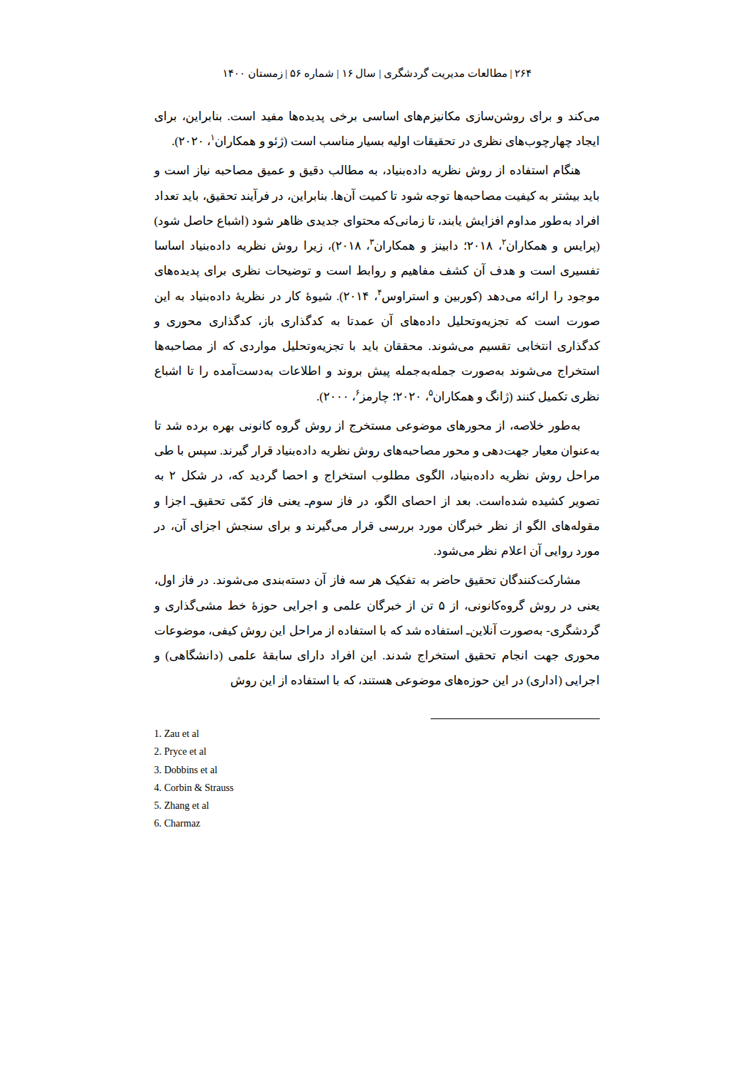۲۶۴ | مطالعات مدیریت گردشگری | سال ۱۶ | شماره ۵۶ | زمستان ۱۴۰۰
می‌کند و برای روشن‌سازی مکانیزم‌های اساسی برخی پدیده‌ها مفید است. بنابراین، برای ایجاد چهارچوب‌های نظری در تحقیقات اولیه بسیار مناسب است (ژئو و همکاران۱، ۲۰۲۰).
هنگام استفاده از روش نظریه داده‌بنیاد، به مطالب دقیق و عمیق مصاحبه نیاز است و باید بیشتر به کیفیت مصاحبه‌ها توجه شود تا کمیت آن‌ها. بنابراین، در فرآیند تحقیق، باید تعداد افراد به‌طور مداوم افزایش یابند، تا زمانی‌که محتوای جدیدی ظاهر شود (اشباع حاصل شود) (پرایس و همکاران۲، ۲۰۱۸؛ دابینز و همکاران۳، ۲۰۱۸)، زیرا روش نظریه داده‌بنیاد اساسا تفسیری است و هدف آن کشف مفاهیم و روابط است و توضیحات نظری برای پدیده‌های موجود را ارائه می‌دهد (کوربین و استراوس۴، ۲۰۱۴). شیوهٔ کار در نظریهٔ داده‌بنیاد به این صورت است که تجزیه‌وتحلیل داده‌های آن عمدتا به کدگذاری باز، کدگذاری محوری و کدگذاری انتخابی تقسیم می‌شوند. محققان باید با تجزیه‌وتحلیل مواردی که از مصاحبه‌ها استخراج می‌شوند به‌صورت جمله‌به‌جمله پیش بروند و اطلاعات به‌دست‌آمده را تا اشباع نظری تکمیل کنند (ژانگ و همکاران۵، ۲۰۲۰؛ چارمز۶، ۲۰۰۰).
به‌طور خلاصه، از محورهای موضوعی مستخرج از روش گروه کانونی بهره برده شد تا به‌عنوان معیار جهت‌دهی و محور مصاحبه‌های روش نظریه داده‌بنیاد قرار گیرند. سپس با طی مراحل روش نظریه داده‌بنیاد، الگوی مطلوب استخراج و احصا گردید که، در شکل ۲ به تصویر کشیده شده‌است. بعد از احصای الگو، در فاز سوم‌ـ یعنی فاز کمّی تحقیق‌ـ اجزا و مقوله‌های الگو از نظر خبرگان مورد بررسی قرار می‌گیرند و برای سنجش اجزای آن، در مورد روایی آن اعلام نظر می‌شود.
مشارکت‌کنندگان تحقیق حاضر به تفکیک هر سه فاز آن دسته‌بندی می‌شوند. در فاز اول، یعنی در روش گروه‌کانونی، از ۵ تن از خبرگان علمی و اجرایی حوزهٔ خط مشی‌گذاری و گردشگری- به‌صورت آنلاین‌ـ استفاده شد که با استفاده از مراحل این روش کیفی، موضوعات محوری جهت انجام تحقیق استخراج شدند. این افراد دارای سابقهٔ علمی (دانشگاهی) و اجرایی (اداری) در این حوزه‌های موضوعی هستند، که با استفاده از این روش
1. Zau et al
2. Pryce et al
3. Dobbins et al
4. Corbin & Strauss
5. Zhang et al
6. Charmaz